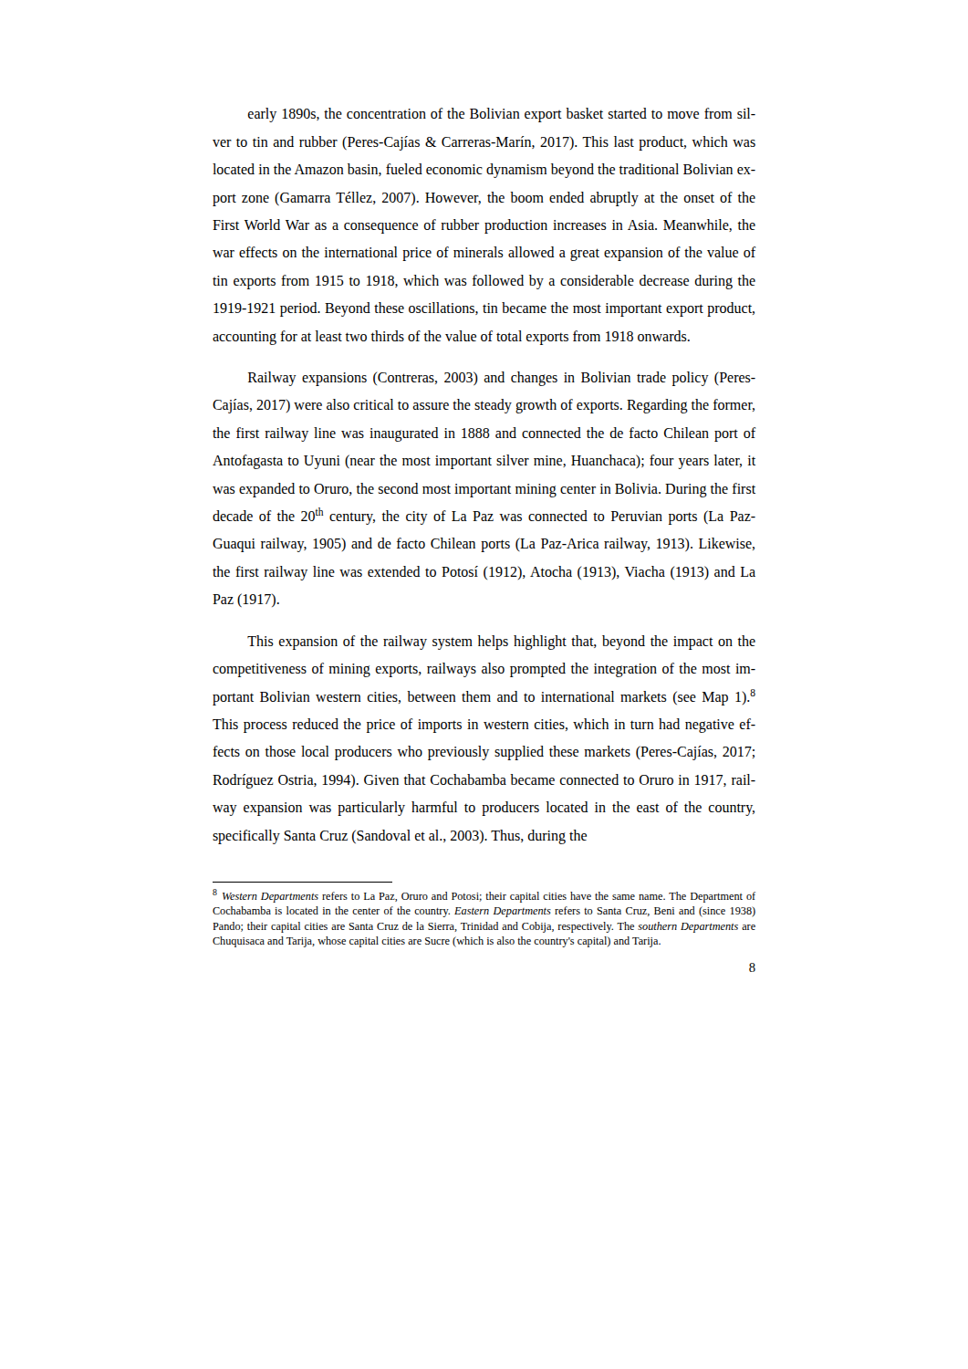early 1890s, the concentration of the Bolivian export basket started to move from silver to tin and rubber (Peres-Cajías & Carreras-Marín, 2017). This last product, which was located in the Amazon basin, fueled economic dynamism beyond the traditional Bolivian export zone (Gamarra Téllez, 2007). However, the boom ended abruptly at the onset of the First World War as a consequence of rubber production increases in Asia. Meanwhile, the war effects on the international price of minerals allowed a great expansion of the value of tin exports from 1915 to 1918, which was followed by a considerable decrease during the 1919-1921 period. Beyond these oscillations, tin became the most important export product, accounting for at least two thirds of the value of total exports from 1918 onwards.
Railway expansions (Contreras, 2003) and changes in Bolivian trade policy (Peres-Cajías, 2017) were also critical to assure the steady growth of exports. Regarding the former, the first railway line was inaugurated in 1888 and connected the de facto Chilean port of Antofagasta to Uyuni (near the most important silver mine, Huanchaca); four years later, it was expanded to Oruro, the second most important mining center in Bolivia. During the first decade of the 20th century, the city of La Paz was connected to Peruvian ports (La Paz-Guaqui railway, 1905) and de facto Chilean ports (La Paz-Arica railway, 1913). Likewise, the first railway line was extended to Potosí (1912), Atocha (1913), Viacha (1913) and La Paz (1917).
This expansion of the railway system helps highlight that, beyond the impact on the competitiveness of mining exports, railways also prompted the integration of the most important Bolivian western cities, between them and to international markets (see Map 1).8 This process reduced the price of imports in western cities, which in turn had negative effects on those local producers who previously supplied these markets (Peres-Cajías, 2017; Rodríguez Ostria, 1994). Given that Cochabamba became connected to Oruro in 1917, railway expansion was particularly harmful to producers located in the east of the country, specifically Santa Cruz (Sandoval et al., 2003). Thus, during the
8 Western Departments refers to La Paz, Oruro and Potosi; their capital cities have the same name. The Department of Cochabamba is located in the center of the country. Eastern Departments refers to Santa Cruz, Beni and (since 1938) Pando; their capital cities are Santa Cruz de la Sierra, Trinidad and Cobija, respectively. The southern Departments are Chuquisaca and Tarija, whose capital cities are Sucre (which is also the country's capital) and Tarija.
8